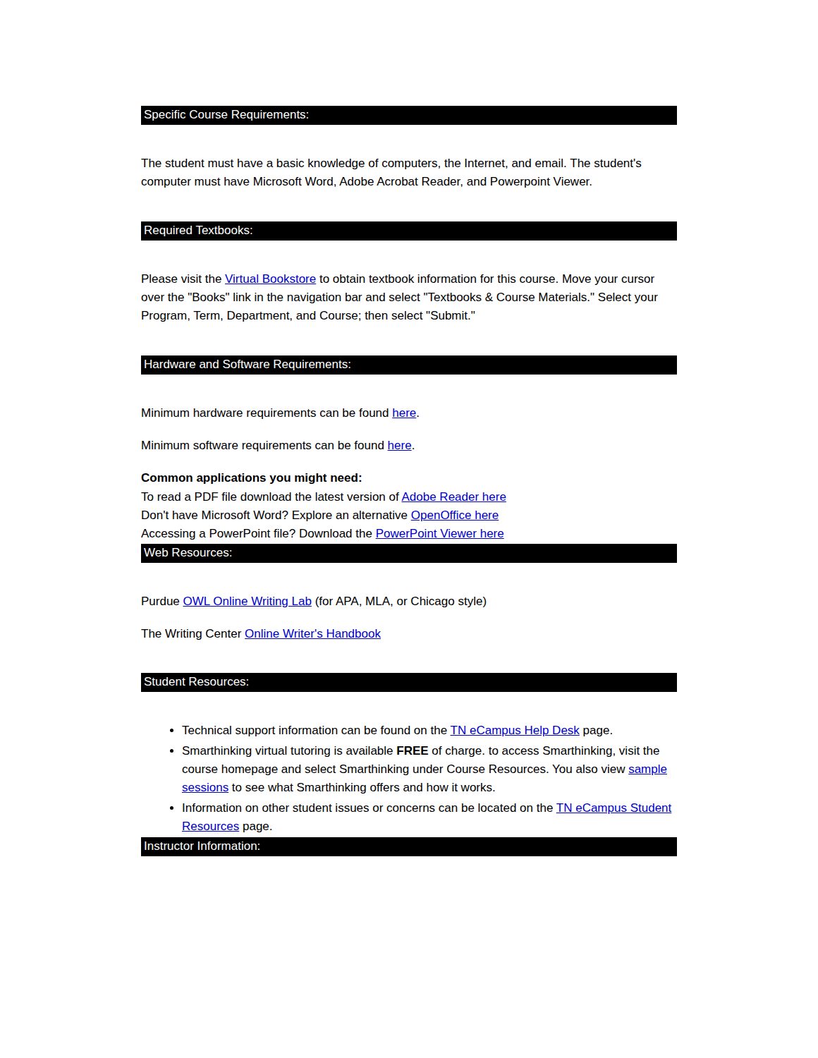Specific Course Requirements:
The student must have a basic knowledge of computers, the Internet, and email. The student's computer must have Microsoft Word, Adobe Acrobat Reader, and Powerpoint Viewer.
Required Textbooks:
Please visit the Virtual Bookstore to obtain textbook information for this course. Move your cursor over the "Books" link in the navigation bar and select "Textbooks & Course Materials." Select your Program, Term, Department, and Course; then select "Submit."
Hardware and Software Requirements:
Minimum hardware requirements can be found here.
Minimum software requirements can be found here.
Common applications you might need:
To read a PDF file download the latest version of Adobe Reader here
Don't have Microsoft Word? Explore an alternative OpenOffice here
Accessing a PowerPoint file? Download the PowerPoint Viewer here
Web Resources:
Purdue OWL Online Writing Lab (for APA, MLA, or Chicago style)
The Writing Center Online Writer's Handbook
Student Resources:
Technical support information can be found on the TN eCampus Help Desk page.
Smarthinking virtual tutoring is available FREE of charge. to access Smarthinking, visit the course homepage and select Smarthinking under Course Resources. You also view sample sessions to see what Smarthinking offers and how it works.
Information on other student issues or concerns can be located on the TN eCampus Student Resources page.
Instructor Information: